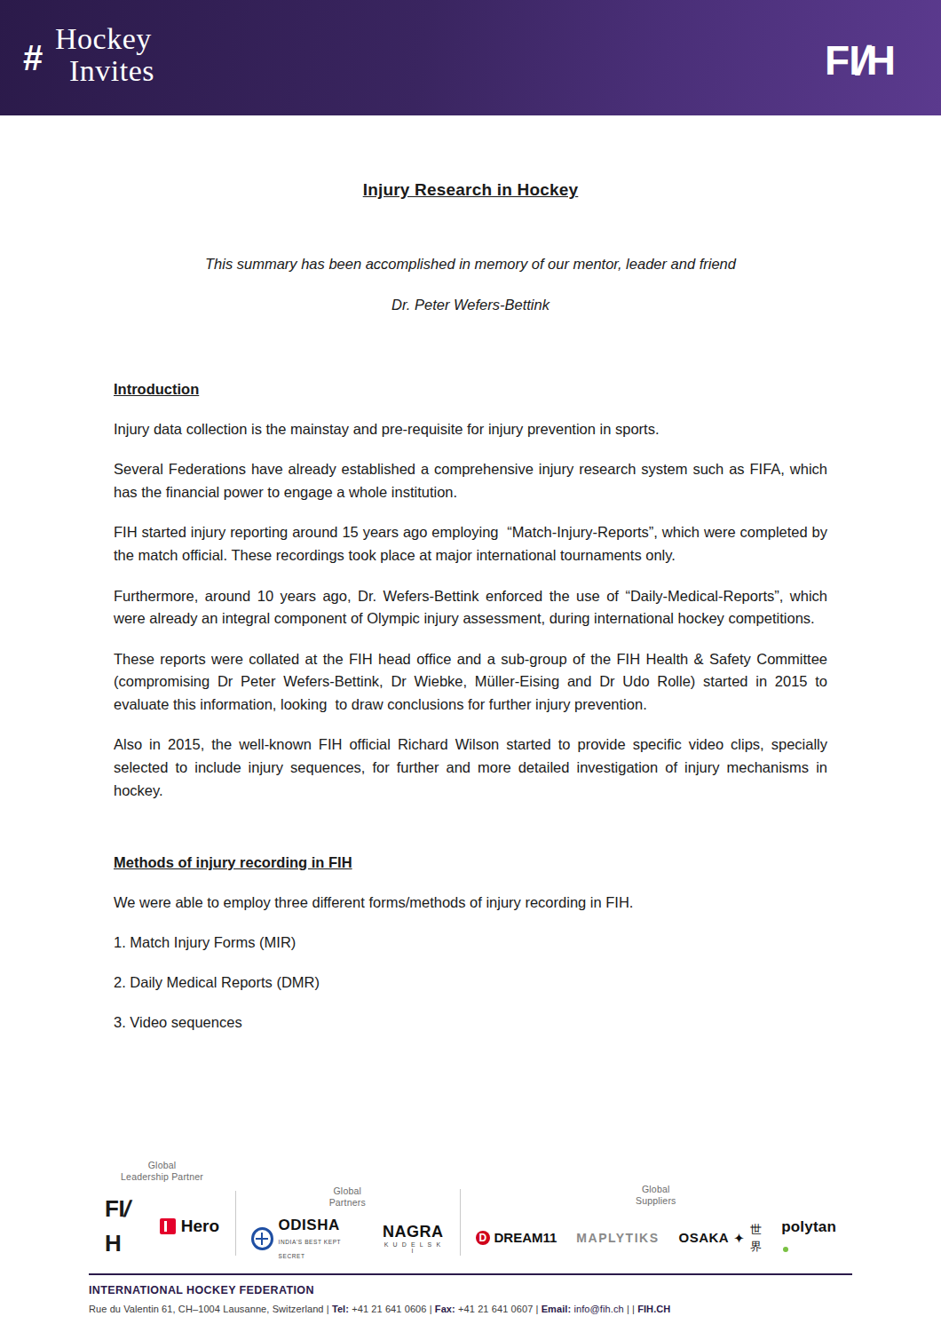# Hockey Invites
FI/H
Injury Research in Hockey
This summary has been accomplished in memory of our mentor, leader and friend
Dr. Peter Wefers-Bettink
Introduction
Injury data collection is the mainstay and pre-requisite for injury prevention in sports.
Several Federations have already established a comprehensive injury research system such as FIFA, which has the financial power to engage a whole institution.
FIH started injury reporting around 15 years ago employing “Match-Injury-Reports”, which were completed by the match official. These recordings took place at major international tournaments only.
Furthermore, around 10 years ago, Dr. Wefers-Bettink enforced the use of “Daily-Medical-Reports”, which were already an integral component of Olympic injury assessment, during international hockey competitions.
These reports were collated at the FIH head office and a sub-group of the FIH Health & Safety Committee (compromising Dr Peter Wefers-Bettink, Dr Wiebke, Müller-Eising and Dr Udo Rolle) started in 2015 to evaluate this information, looking to draw conclusions for further injury prevention.
Also in 2015, the well-known FIH official Richard Wilson started to provide specific video clips, specially selected to include injury sequences, for further and more detailed investigation of injury mechanisms in hockey.
Methods of injury recording in FIH
We were able to employ three different forms/methods of injury recording in FIH.
1. Match Injury Forms (MIR)
2. Daily Medical Reports (DMR)
3. Video sequences
Global
Leadership Partner
FI/H Hero
Global
Partners
ODISHA
INDIA'S BEST KEPT SECRET NAGRA
K U D E L S K I
Global
Suppliers
DREAM11 MAPLYTIKS OSAKA ✦ 世界 polytan
INTERNATIONAL HOCKEY FEDERATION
Rue du Valentin 61, CH–1004 Lausanne, Switzerland | Tel: +41 21 641 0606 | Fax: +41 21 641 0607 | Email: info@fih.ch | | FIH.CH